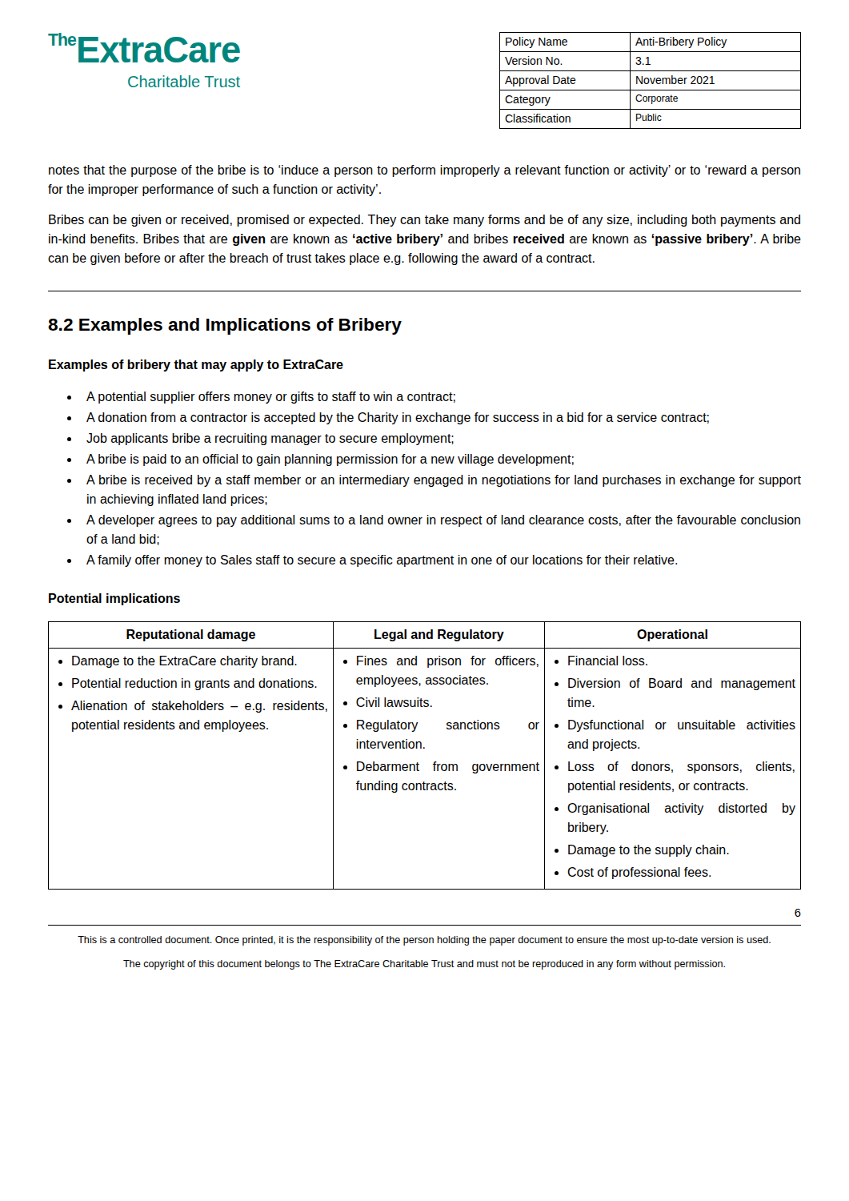The ExtraCare
Charitable Trust
| Policy Name | Anti-Bribery Policy |
| Version No. | 3.1 |
| Approval Date | November 2021 |
| Category | Corporate |
| Classification | Public |
notes that the purpose of the bribe is to ‘induce a person to perform improperly a relevant function or activity’ or to ‘reward a person for the improper performance of such a function or activity’.
Bribes can be given or received, promised or expected. They can take many forms and be of any size, including both payments and in-kind benefits. Bribes that are given are known as ‘active bribery’ and bribes received are known as ‘passive bribery’. A bribe can be given before or after the breach of trust takes place e.g. following the award of a contract.
8.2 Examples and Implications of Bribery
Examples of bribery that may apply to ExtraCare
A potential supplier offers money or gifts to staff to win a contract;
A donation from a contractor is accepted by the Charity in exchange for success in a bid for a service contract;
Job applicants bribe a recruiting manager to secure employment;
A bribe is paid to an official to gain planning permission for a new village development;
A bribe is received by a staff member or an intermediary engaged in negotiations for land purchases in exchange for support in achieving inflated land prices;
A developer agrees to pay additional sums to a land owner in respect of land clearance costs, after the favourable conclusion of a land bid;
A family offer money to Sales staff to secure a specific apartment in one of our locations for their relative.
Potential implications
| Reputational damage | Legal and Regulatory | Operational |
| --- | --- | --- |
| Damage to the ExtraCare charity brand. Potential reduction in grants and donations. Alienation of stakeholders – e.g. residents, potential residents and employees. | Fines and prison for officers, employees, associates. Civil lawsuits. Regulatory sanctions or intervention. Debarment from government funding contracts. | Financial loss. Diversion of Board and management time. Dysfunctional or unsuitable activities and projects. Loss of donors, sponsors, clients, potential residents, or contracts. Organisational activity distorted by bribery. Damage to the supply chain. Cost of professional fees. |
6
This is a controlled document. Once printed, it is the responsibility of the person holding the paper document to ensure the most up-to-date version is used.
The copyright of this document belongs to The ExtraCare Charitable Trust and must not be reproduced in any form without permission.